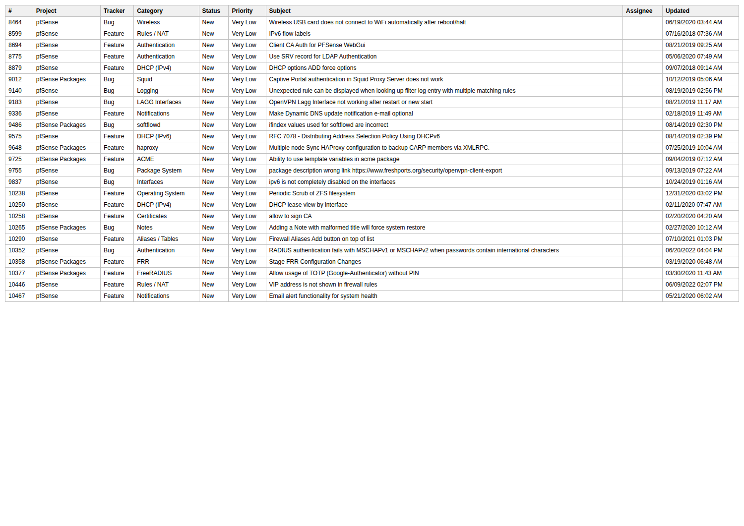| # | Project | Tracker | Category | Status | Priority | Subject | Assignee | Updated |
| --- | --- | --- | --- | --- | --- | --- | --- | --- |
| 8464 | pfSense | Bug | Wireless | New | Very Low | Wireless USB card does not connect to WiFi automatically after reboot/halt | | 06/19/2020 03:44 AM |
| 8599 | pfSense | Feature | Rules / NAT | New | Very Low | IPv6 flow labels | | 07/16/2018 07:36 AM |
| 8694 | pfSense | Feature | Authentication | New | Very Low | Client CA Auth for PFSense WebGui | | 08/21/2019 09:25 AM |
| 8775 | pfSense | Feature | Authentication | New | Very Low | Use SRV record for LDAP Authentication | | 05/06/2020 07:49 AM |
| 8879 | pfSense | Feature | DHCP (IPv4) | New | Very Low | DHCP options ADD force options | | 09/07/2018 09:14 AM |
| 9012 | pfSense Packages | Bug | Squid | New | Very Low | Captive Portal authentication in Squid Proxy Server does not work | | 10/12/2019 05:06 AM |
| 9140 | pfSense | Bug | Logging | New | Very Low | Unexpected rule can be displayed when looking up filter log entry with multiple matching rules | | 08/19/2019 02:56 PM |
| 9183 | pfSense | Bug | LAGG Interfaces | New | Very Low | OpenVPN Lagg Interface not working after restart or new start | | 08/21/2019 11:17 AM |
| 9336 | pfSense | Feature | Notifications | New | Very Low | Make Dynamic DNS update notification e-mail optional | | 02/18/2019 11:49 AM |
| 9486 | pfSense Packages | Bug | softflowd | New | Very Low | ifindex values used for softflowd are incorrect | | 08/14/2019 02:30 PM |
| 9575 | pfSense | Feature | DHCP (IPv6) | New | Very Low | RFC 7078 - Distributing Address Selection Policy Using DHCPv6 | | 08/14/2019 02:39 PM |
| 9648 | pfSense Packages | Feature | haproxy | New | Very Low | Multiple node Sync HAProxy configuration to backup CARP members via XMLRPC. | | 07/25/2019 10:04 AM |
| 9725 | pfSense Packages | Feature | ACME | New | Very Low | Ability to use template variables in acme package | | 09/04/2019 07:12 AM |
| 9755 | pfSense | Bug | Package System | New | Very Low | package description wrong link https://www.freshports.org/security/openvpn-client-export | | 09/13/2019 07:22 AM |
| 9837 | pfSense | Bug | Interfaces | New | Very Low | ipv6 is not completely disabled on the interfaces | | 10/24/2019 01:16 AM |
| 10238 | pfSense | Feature | Operating System | New | Very Low | Periodic Scrub of ZFS filesystem | | 12/31/2020 03:02 PM |
| 10250 | pfSense | Feature | DHCP (IPv4) | New | Very Low | DHCP lease view by interface | | 02/11/2020 07:47 AM |
| 10258 | pfSense | Feature | Certificates | New | Very Low | allow to sign CA | | 02/20/2020 04:20 AM |
| 10265 | pfSense Packages | Bug | Notes | New | Very Low | Adding a Note with malformed title will force system restore | | 02/27/2020 10:12 AM |
| 10290 | pfSense | Feature | Aliases / Tables | New | Very Low | Firewall Aliases Add button on top of list | | 07/10/2021 01:03 PM |
| 10352 | pfSense | Bug | Authentication | New | Very Low | RADIUS authentication fails with MSCHAPv1 or MSCHAPv2 when passwords contain international characters | | 06/20/2022 04:04 PM |
| 10358 | pfSense Packages | Feature | FRR | New | Very Low | Stage FRR Configuration Changes | | 03/19/2020 06:48 AM |
| 10377 | pfSense Packages | Feature | FreeRADIUS | New | Very Low | Allow usage of TOTP (Google-Authenticator) without PIN | | 03/30/2020 11:43 AM |
| 10446 | pfSense | Feature | Rules / NAT | New | Very Low | VIP address is not shown in firewall rules | | 06/09/2022 02:07 PM |
| 10467 | pfSense | Feature | Notifications | New | Very Low | Email alert functionality for system health | | 05/21/2020 06:02 AM |